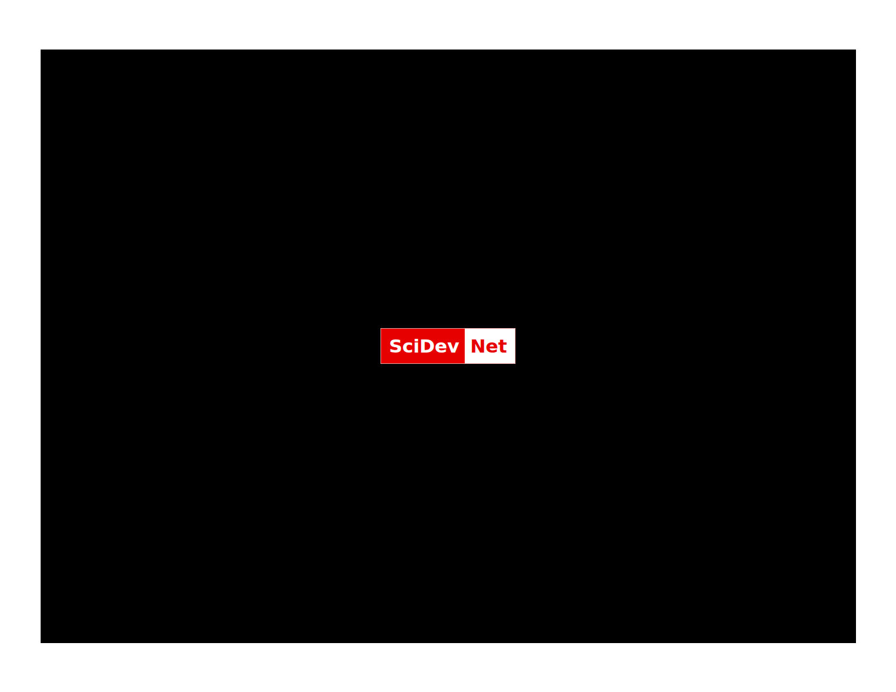SciDev Net